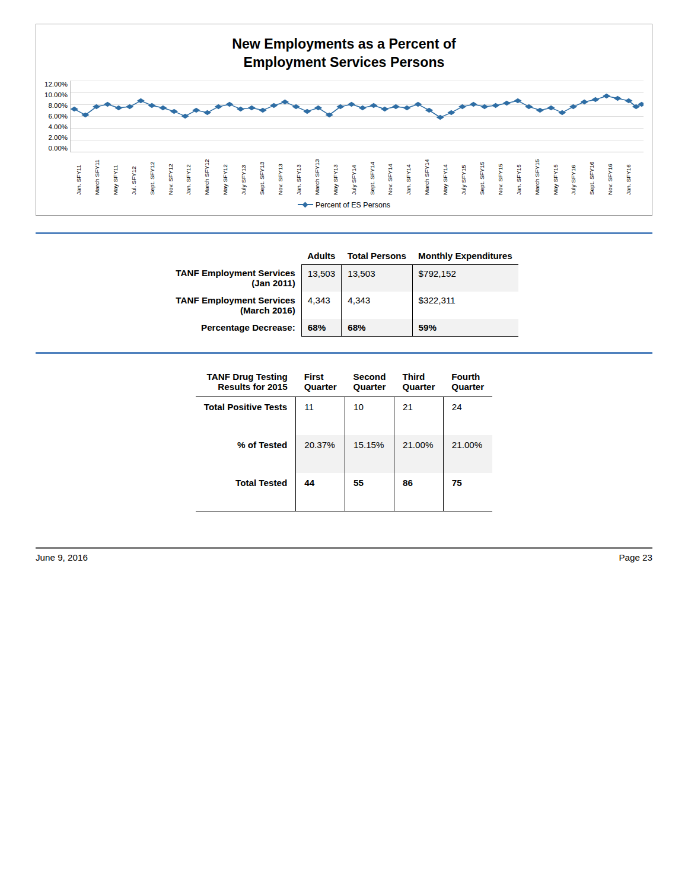New Employments as a Percent of
Employment Services Persons
12.00% 10.00% 8.00% 6.00% 4.00% 2.00% 0.00%
Jan. SFY11 March SFY11 May SFY11 Jul. SFY12 Sept. SFY12 Nov. SFY12 Jan. SFY12 March SFY12 May SFY12 July SFY13 Sept. SFY13 Nov. SFY13 Jan. SFY13 March SFY13 May SFY13 July SFY14 Sept. SFY14 Nov. SFY14 Jan. SFY14 March SFY14 May SFY14 July SFY15 Sept. SFY15 Nov. SFY15 Jan. SFY15 March SFY15 May SFY15 July SFY16 Sept. SFY16 Nov. SFY16 Jan. SFY16
Percent of ES Persons
| | Adults | Total Persons | Monthly Expenditures |
| --- | --- | --- | --- |
| TANF Employment Services (Jan 2011) | 13,503 | 13,503 | $792,152 |
| TANF Employment Services (March 2016) | 4,343 | 4,343 | $322,311 |
| Percentage Decrease: | 68% | 68% | 59% |
| TANF Drug Testing Results for 2015 | First Quarter | Second Quarter | Third Quarter | Fourth Quarter |
| --- | --- | --- | --- | --- |
| Total Positive Tests | 11 | 10 | 21 | 24 |
| % of Tested | 20.37% | 15.15% | 21.00% | 21.00% |
| Total Tested | 44 | 55 | 86 | 75 |
June 9, 2016 Page 23